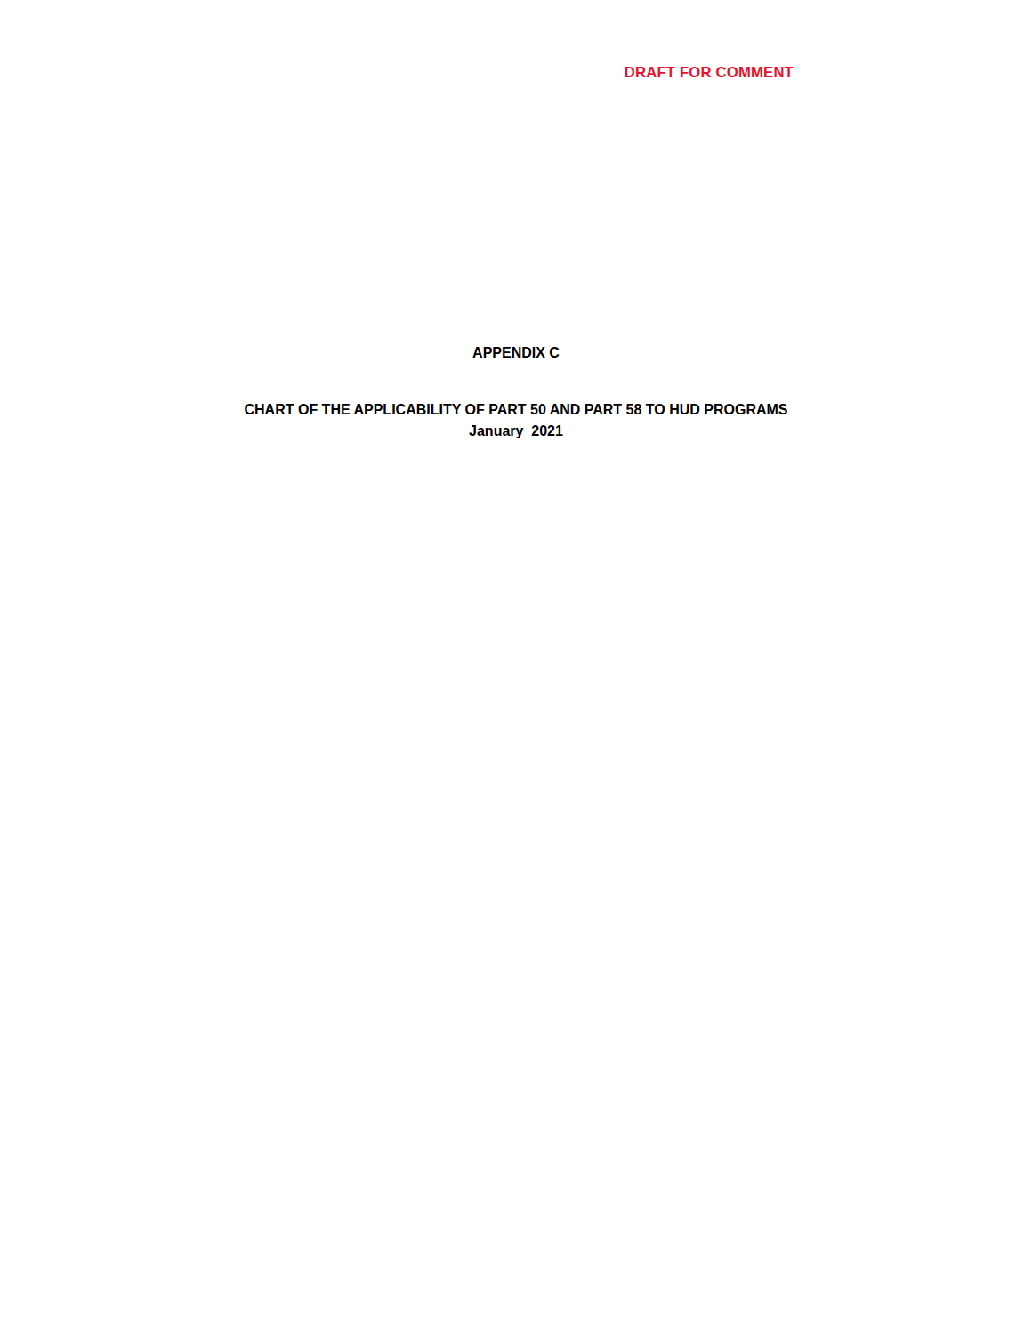DRAFT FOR COMMENT
APPENDIX C
CHART OF THE APPLICABILITY OF PART 50 AND PART 58 TO HUD PROGRAMS
January 2021